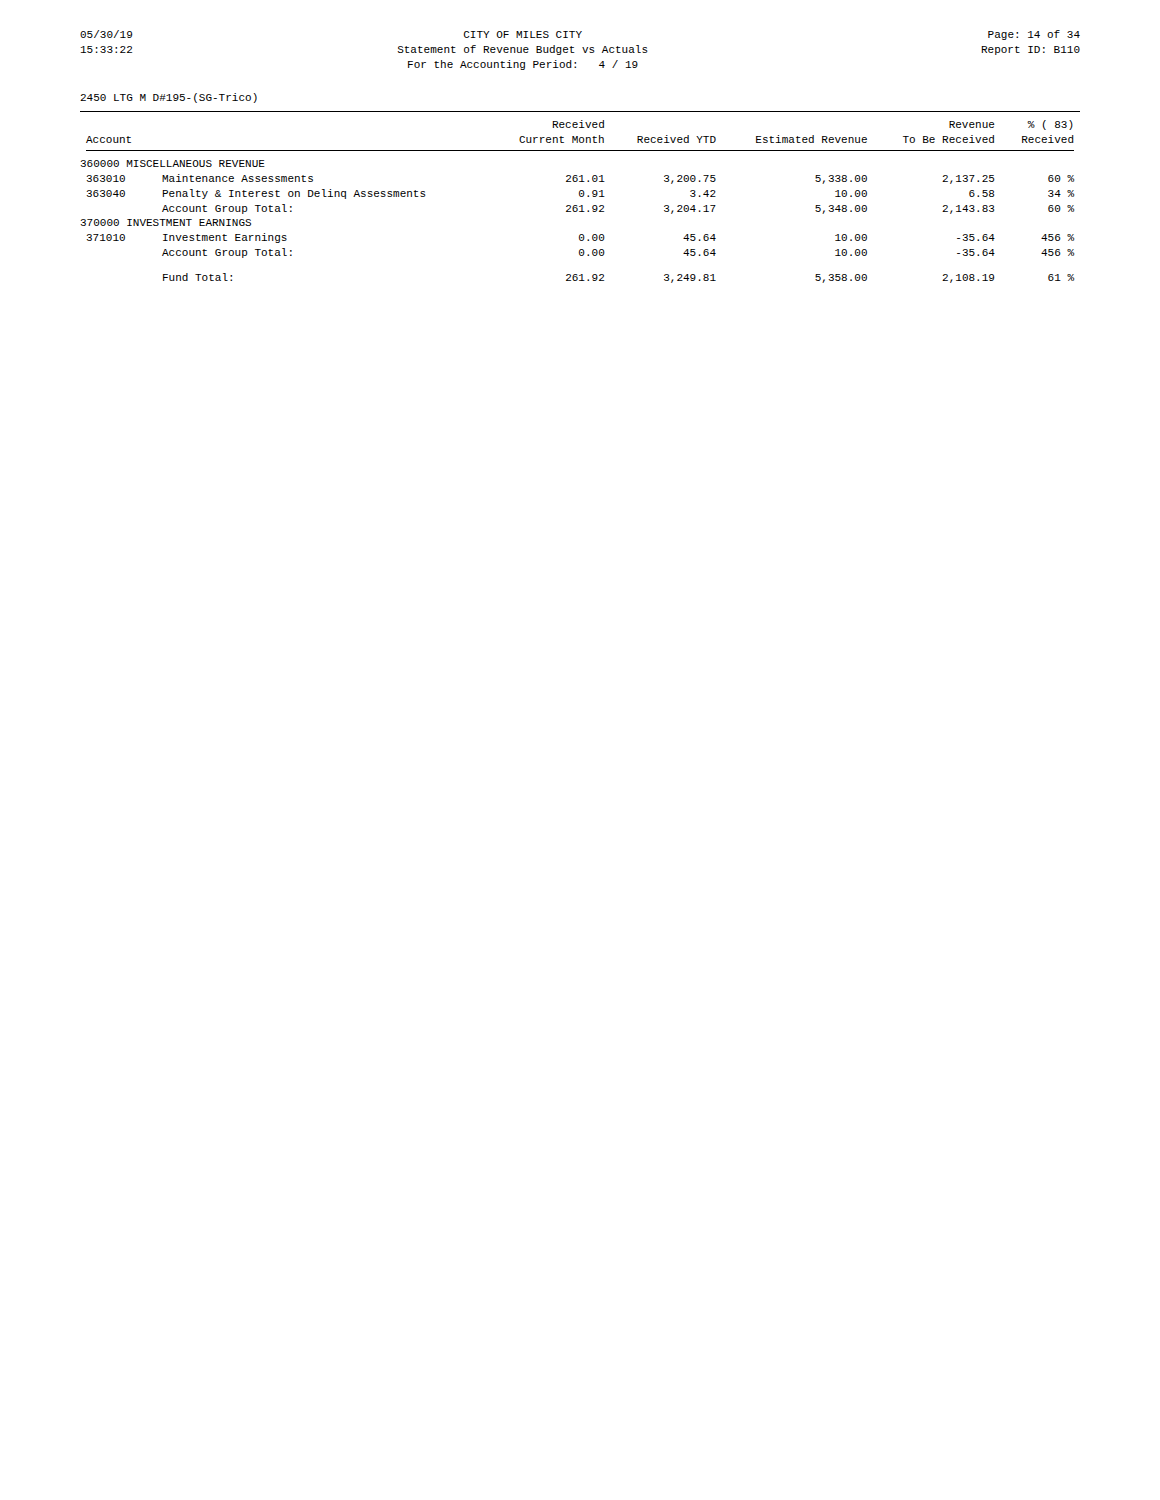| 05/30/19 | CITY OF MILES CITY | Page: 14 of 34 |
| 15:33:22 | Statement of Revenue Budget vs Actuals | Report ID: B110 |
| | For the Accounting Period: 4 / 19 | |
2450 LTG M D#195-(SG-Trico)
| | Received | | | Revenue | % ( 83) |
| --- | --- | --- | --- | --- | --- |
| Account | Current Month | Received YTD | Estimated Revenue | To Be Received | Received |
| 360000 MISCELLANEOUS REVENUE | | | | | |
| 363010 | Maintenance Assessments | 261.01 | 3,200.75 | 5,338.00 | 2,137.25 | 60 % |
| 363040 | Penalty & Interest on Delinq Assessments | 0.91 | 3.42 | 10.00 | 6.58 | 34 % |
| | Account Group Total: | 261.92 | 3,204.17 | 5,348.00 | 2,143.83 | 60 % |
| 370000 INVESTMENT EARNINGS | | | | | |
| 371010 | Investment Earnings | 0.00 | 45.64 | 10.00 | -35.64 | 456 % |
| | Account Group Total: | 0.00 | 45.64 | 10.00 | -35.64 | 456 % |
| | Fund Total: | 261.92 | 3,249.81 | 5,358.00 | 2,108.19 | 61 % |